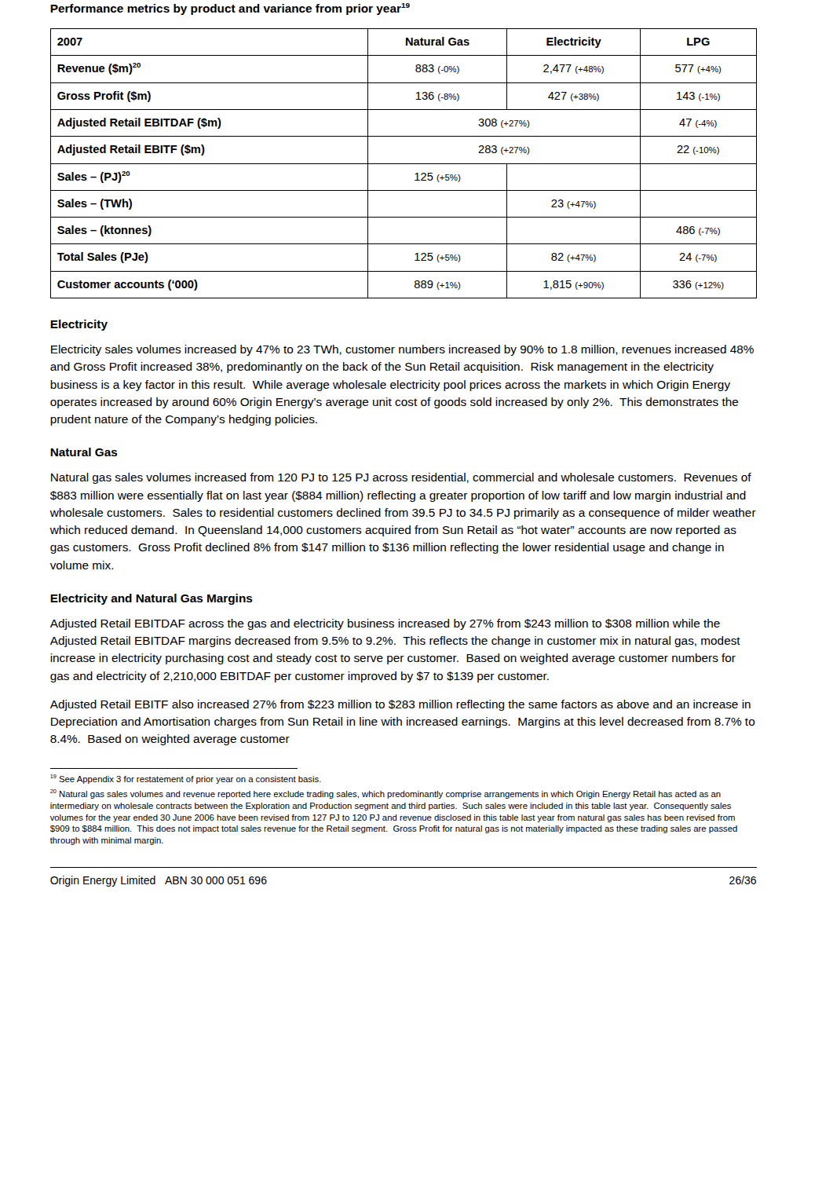Performance metrics by product and variance from prior year19
| 2007 | Natural Gas | Electricity | LPG |
| --- | --- | --- | --- |
| Revenue ($m) 20 | 883 (-0%) | 2,477 (+48%) | 577 (+4%) |
| Gross Profit ($m) | 136 (-8%) | 427 (+38%) | 143 (-1%) |
| Adjusted Retail EBITDAF ($m) | 308 (+27%) | 47 (-4%) |
| Adjusted Retail EBITF ($m) | 283 (+27%) | 22 (-10%) |
| Sales – (PJ) 20 | 125 (+5%) | | |
| Sales – (TWh) | | 23 (+47%) | |
| Sales – (ktonnes) | | | 486 (-7%) |
| Total Sales (PJe) | 125 (+5%) | 82 (+47%) | 24 (-7%) |
| Customer accounts (‘000) | 889 (+1%) | 1,815 (+90%) | 336 (+12%) |
Electricity
Electricity sales volumes increased by 47% to 23 TWh, customer numbers increased by 90% to 1.8 million, revenues increased 48% and Gross Profit increased 38%, predominantly on the back of the Sun Retail acquisition. Risk management in the electricity business is a key factor in this result. While average wholesale electricity pool prices across the markets in which Origin Energy operates increased by around 60% Origin Energy’s average unit cost of goods sold increased by only 2%. This demonstrates the prudent nature of the Company’s hedging policies.
Natural Gas
Natural gas sales volumes increased from 120 PJ to 125 PJ across residential, commercial and wholesale customers. Revenues of $883 million were essentially flat on last year ($884 million) reflecting a greater proportion of low tariff and low margin industrial and wholesale customers. Sales to residential customers declined from 39.5 PJ to 34.5 PJ primarily as a consequence of milder weather which reduced demand. In Queensland 14,000 customers acquired from Sun Retail as “hot water” accounts are now reported as gas customers. Gross Profit declined 8% from $147 million to $136 million reflecting the lower residential usage and change in volume mix.
Electricity and Natural Gas Margins
Adjusted Retail EBITDAF across the gas and electricity business increased by 27% from $243 million to $308 million while the Adjusted Retail EBITDAF margins decreased from 9.5% to 9.2%. This reflects the change in customer mix in natural gas, modest increase in electricity purchasing cost and steady cost to serve per customer. Based on weighted average customer numbers for gas and electricity of 2,210,000 EBITDAF per customer improved by $7 to $139 per customer.
Adjusted Retail EBITF also increased 27% from $223 million to $283 million reflecting the same factors as above and an increase in Depreciation and Amortisation charges from Sun Retail in line with increased earnings. Margins at this level decreased from 8.7% to 8.4%. Based on weighted average customer
19 See Appendix 3 for restatement of prior year on a consistent basis.
20 Natural gas sales volumes and revenue reported here exclude trading sales, which predominantly comprise arrangements in which Origin Energy Retail has acted as an intermediary on wholesale contracts between the Exploration and Production segment and third parties. Such sales were included in this table last year. Consequently sales volumes for the year ended 30 June 2006 have been revised from 127 PJ to 120 PJ and revenue disclosed in this table last year from natural gas sales has been revised from $909 to $884 million. This does not impact total sales revenue for the Retail segment. Gross Profit for natural gas is not materially impacted as these trading sales are passed through with minimal margin.
Origin Energy Limited ABN 30 000 051 696 26/36